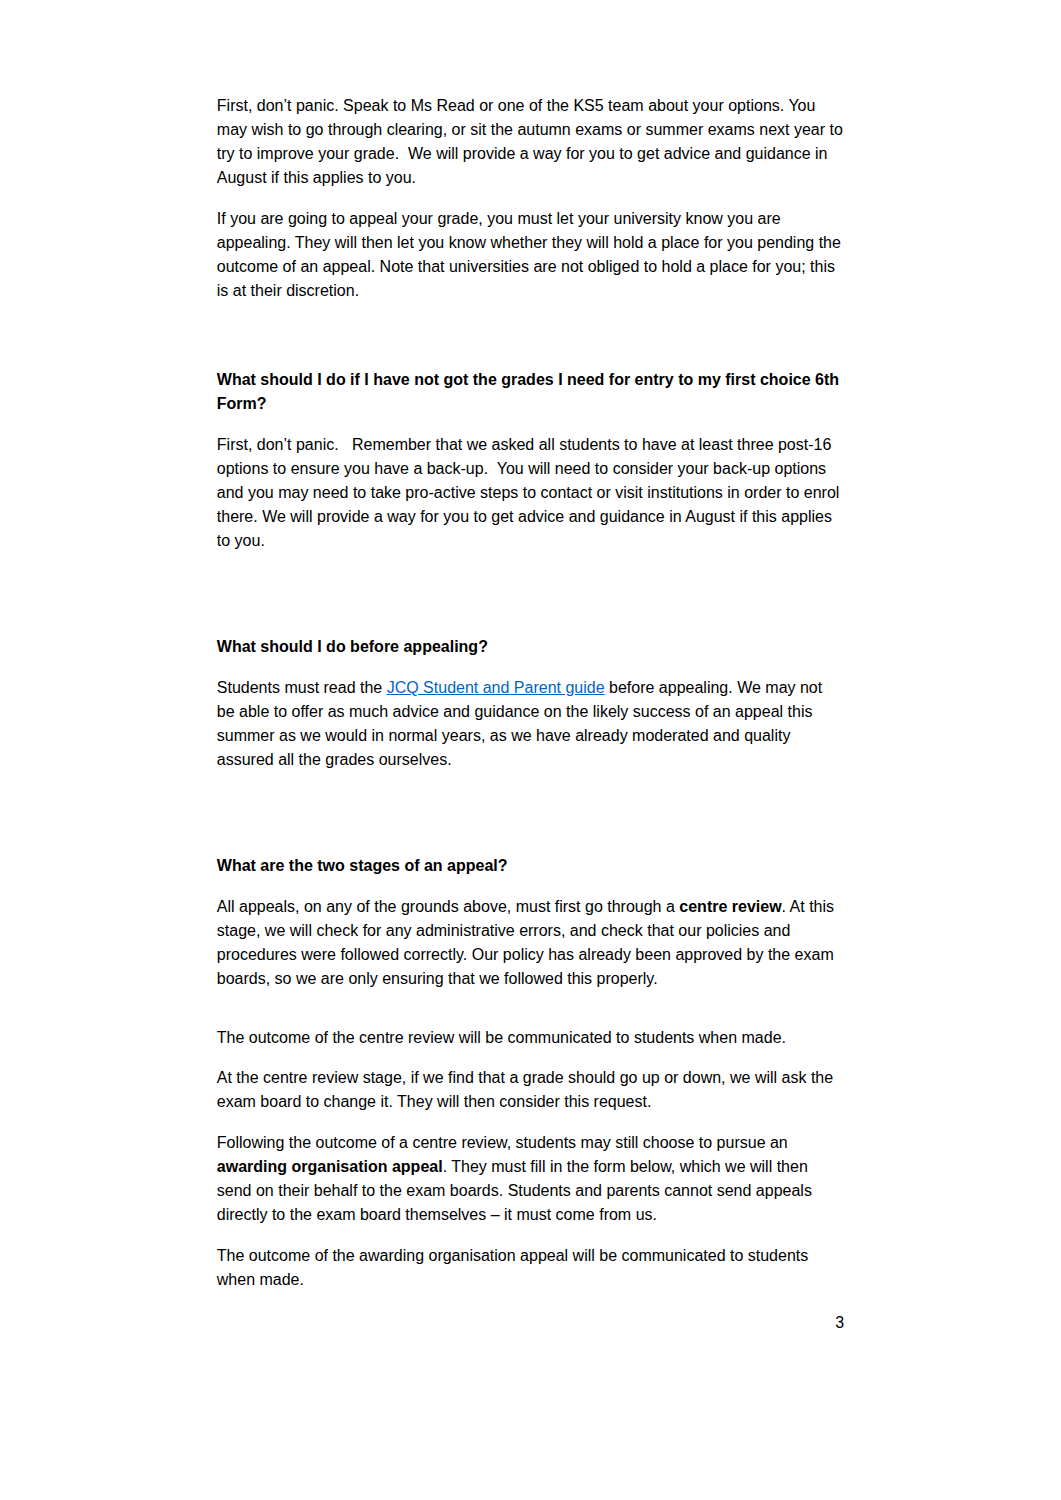First, don’t panic. Speak to Ms Read or one of the KS5 team about your options. You may wish to go through clearing, or sit the autumn exams or summer exams next year to try to improve your grade. We will provide a way for you to get advice and guidance in August if this applies to you.
If you are going to appeal your grade, you must let your university know you are appealing. They will then let you know whether they will hold a place for you pending the outcome of an appeal. Note that universities are not obliged to hold a place for you; this is at their discretion.
What should I do if I have not got the grades I need for entry to my first choice 6th Form?
First, don’t panic. Remember that we asked all students to have at least three post-16 options to ensure you have a back-up. You will need to consider your back-up options and you may need to take pro-active steps to contact or visit institutions in order to enrol there. We will provide a way for you to get advice and guidance in August if this applies to you.
What should I do before appealing?
Students must read the JCQ Student and Parent guide before appealing. We may not be able to offer as much advice and guidance on the likely success of an appeal this summer as we would in normal years, as we have already moderated and quality assured all the grades ourselves.
What are the two stages of an appeal?
All appeals, on any of the grounds above, must first go through a centre review. At this stage, we will check for any administrative errors, and check that our policies and procedures were followed correctly. Our policy has already been approved by the exam boards, so we are only ensuring that we followed this properly.
The outcome of the centre review will be communicated to students when made.
At the centre review stage, if we find that a grade should go up or down, we will ask the exam board to change it. They will then consider this request.
Following the outcome of a centre review, students may still choose to pursue an awarding organisation appeal. They must fill in the form below, which we will then send on their behalf to the exam boards. Students and parents cannot send appeals directly to the exam board themselves – it must come from us.
The outcome of the awarding organisation appeal will be communicated to students when made.
3